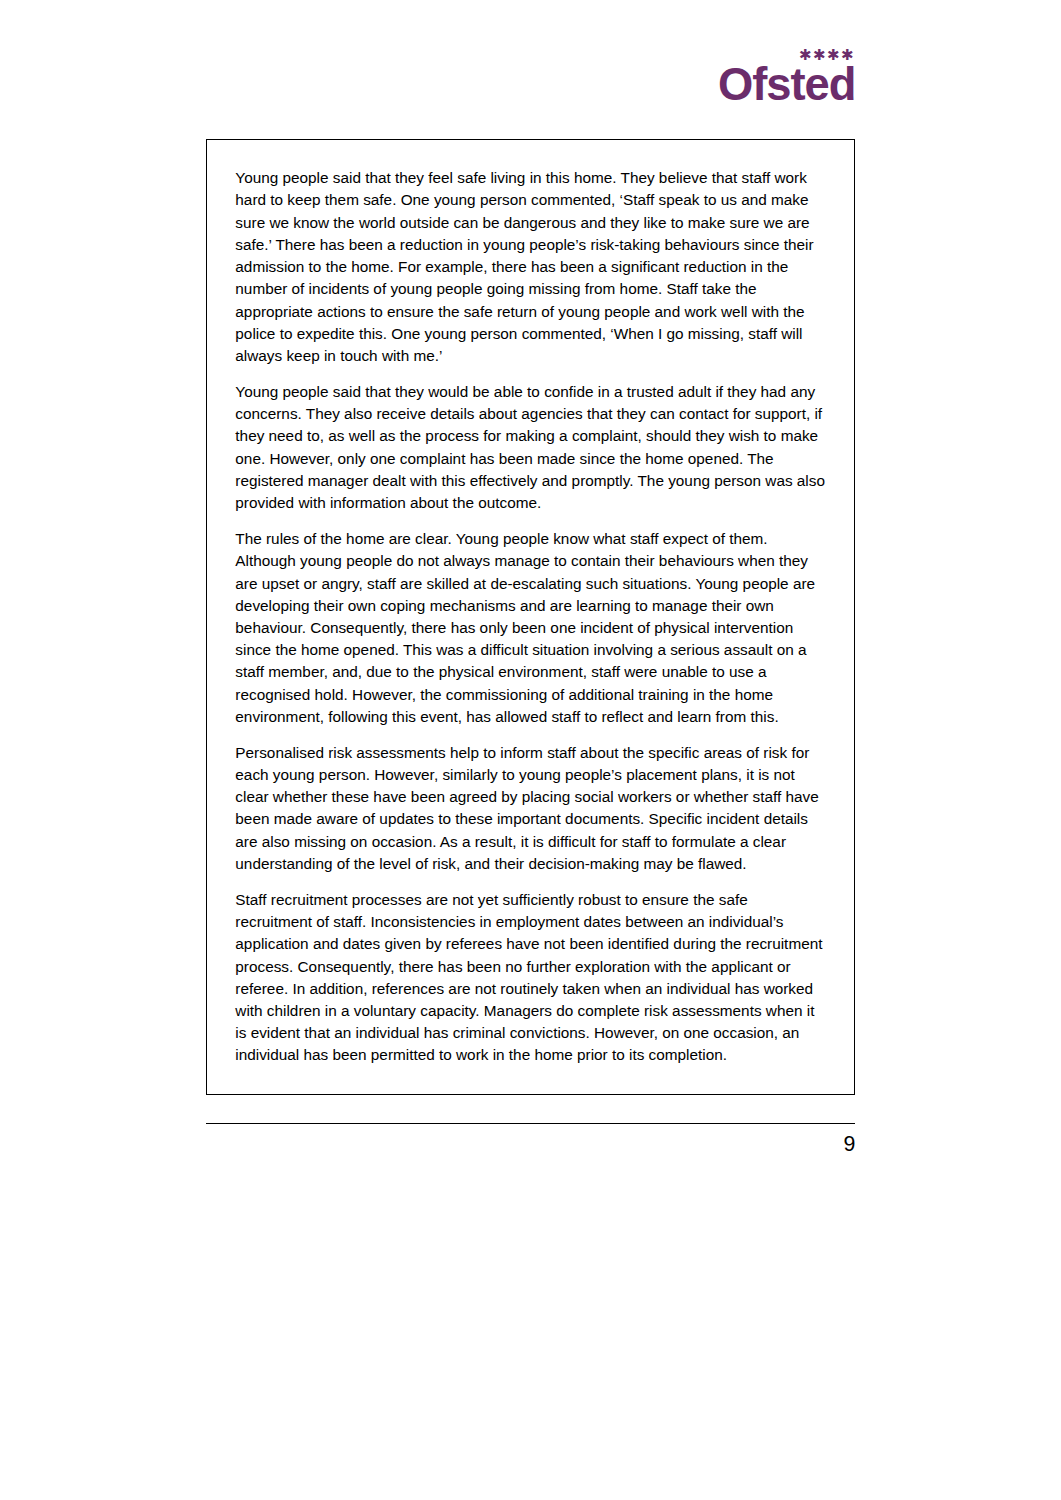✱✱✱✱
Ofsted
Young people said that they feel safe living in this home. They believe that staff work hard to keep them safe. One young person commented, ‘Staff speak to us and make sure we know the world outside can be dangerous and they like to make sure we are safe.’ There has been a reduction in young people’s risk-taking behaviours since their admission to the home. For example, there has been a significant reduction in the number of incidents of young people going missing from home. Staff take the appropriate actions to ensure the safe return of young people and work well with the police to expedite this. One young person commented, ‘When I go missing, staff will always keep in touch with me.’
Young people said that they would be able to confide in a trusted adult if they had any concerns. They also receive details about agencies that they can contact for support, if they need to, as well as the process for making a complaint, should they wish to make one. However, only one complaint has been made since the home opened. The registered manager dealt with this effectively and promptly. The young person was also provided with information about the outcome.
The rules of the home are clear. Young people know what staff expect of them. Although young people do not always manage to contain their behaviours when they are upset or angry, staff are skilled at de-escalating such situations. Young people are developing their own coping mechanisms and are learning to manage their own behaviour. Consequently, there has only been one incident of physical intervention since the home opened. This was a difficult situation involving a serious assault on a staff member, and, due to the physical environment, staff were unable to use a recognised hold. However, the commissioning of additional training in the home environment, following this event, has allowed staff to reflect and learn from this.
Personalised risk assessments help to inform staff about the specific areas of risk for each young person. However, similarly to young people’s placement plans, it is not clear whether these have been agreed by placing social workers or whether staff have been made aware of updates to these important documents. Specific incident details are also missing on occasion. As a result, it is difficult for staff to formulate a clear understanding of the level of risk, and their decision-making may be flawed.
Staff recruitment processes are not yet sufficiently robust to ensure the safe recruitment of staff. Inconsistencies in employment dates between an individual’s application and dates given by referees have not been identified during the recruitment process. Consequently, there has been no further exploration with the applicant or referee. In addition, references are not routinely taken when an individual has worked with children in a voluntary capacity. Managers do complete risk assessments when it is evident that an individual has criminal convictions. However, on one occasion, an individual has been permitted to work in the home prior to its completion.
9